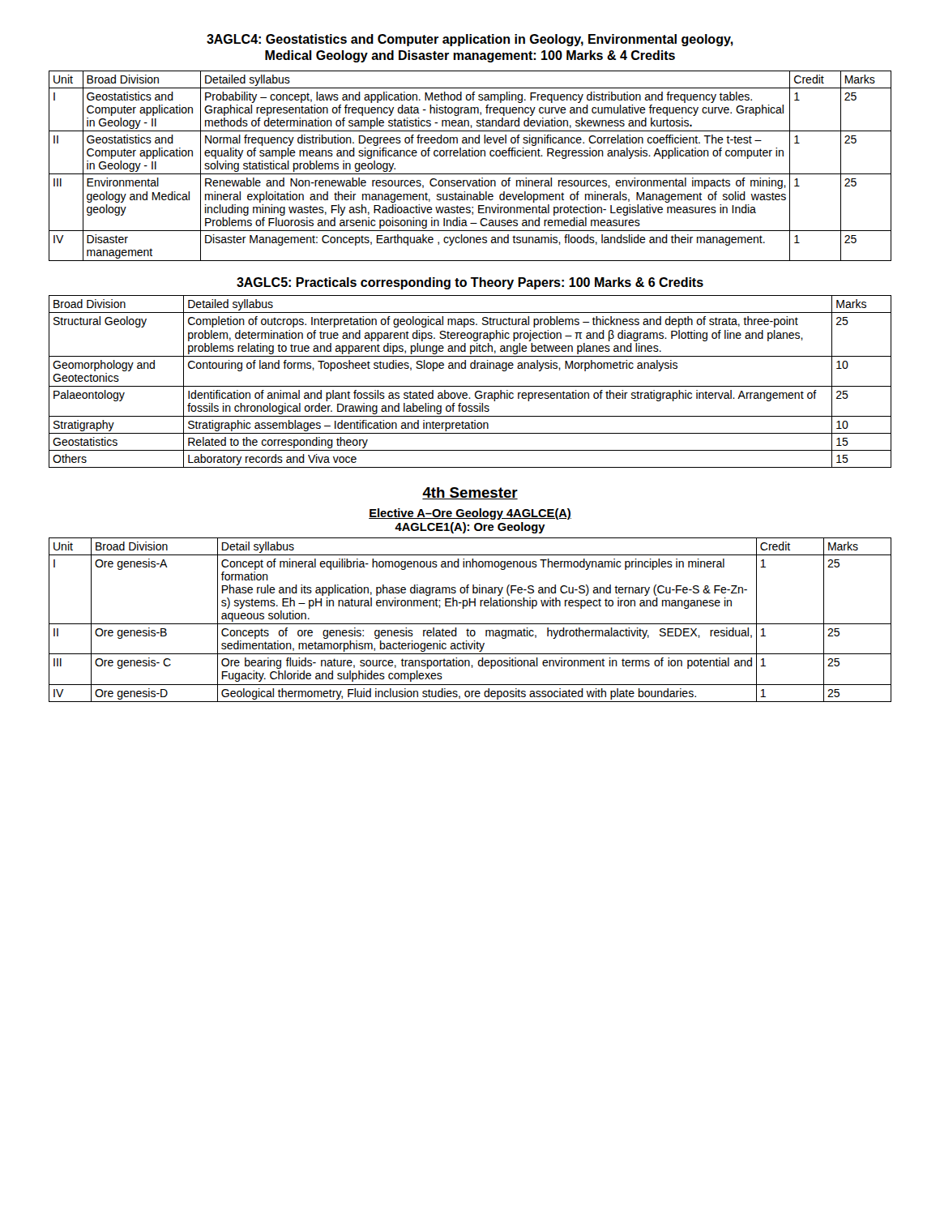3AGLC4: Geostatistics and Computer application in Geology, Environmental geology,
Medical Geology and Disaster management: 100 Marks & 4 Credits
| Unit | Broad Division | Detailed syllabus | Credit | Marks |
| --- | --- | --- | --- | --- |
| I | Geostatistics and Computer application in Geology - II | Probability – concept, laws and application. Method of sampling. Frequency distribution and frequency tables. Graphical representation of frequency data - histogram, frequency curve and cumulative frequency curve. Graphical methods of determination of sample statistics - mean, standard deviation, skewness and kurtosis . | 1 | 25 |
| II | Geostatistics and Computer application in Geology - II | Normal frequency distribution. Degrees of freedom and level of significance. Correlation coefficient. The t-test – equality of sample means and significance of correlation coefficient. Regression analysis. Application of computer in solving statistical problems in geology. | 1 | 25 |
| III | Environmental geology and Medical geology | Renewable and Non-renewable resources, Conservation of mineral resources, environmental impacts of mining, mineral exploitation and their management, sustainable development of minerals, Management of solid wastes including mining wastes, Fly ash, Radioactive wastes; Environmental protection- Legislative measures in India Problems of Fluorosis and arsenic poisoning in India – Causes and remedial measures | 1 | 25 |
| IV | Disaster management | Disaster Management: Concepts, Earthquake , cyclones and tsunamis, floods, landslide and their management. | 1 | 25 |
3AGLC5: Practicals corresponding to Theory Papers: 100 Marks & 6 Credits
| Broad Division | Detailed syllabus | Marks |
| --- | --- | --- |
| Structural Geology | Completion of outcrops. Interpretation of geological maps. Structural problems – thickness and depth of strata, three-point problem, determination of true and apparent dips. Stereographic projection – π and β diagrams. Plotting of line and planes, problems relating to true and apparent dips, plunge and pitch, angle between planes and lines. | 25 |
| Geomorphology and Geotectonics | Contouring of land forms, Toposheet studies, Slope and drainage analysis, Morphometric analysis | 10 |
| Palaeontology | Identification of animal and plant fossils as stated above. Graphic representation of their stratigraphic interval. Arrangement of fossils in chronological order. Drawing and labeling of fossils | 25 |
| Stratigraphy | Stratigraphic assemblages – Identification and interpretation | 10 |
| Geostatistics | Related to the corresponding theory | 15 |
| Others | Laboratory records and Viva voce | 15 |
4th Semester
Elective A–Ore Geology 4AGLCE(A)
4AGLCE1(A): Ore Geology
| Unit | Broad Division | Detail syllabus | Credit | Marks |
| --- | --- | --- | --- | --- |
| I | Ore genesis-A | Concept of mineral equilibria- homogenous and inhomogenous Thermodynamic principles in mineral formation Phase rule and its application, phase diagrams of binary (Fe-S and Cu-S) and ternary (Cu-Fe-S & Fe-Zn-s) systems. Eh – pH in natural environment; Eh-pH relationship with respect to iron and manganese in aqueous solution. | 1 | 25 |
| II | Ore genesis-B | Concepts of ore genesis: genesis related to magmatic, hydrothermalactivity, SEDEX, residual, sedimentation, metamorphism, bacteriogenic activity | 1 | 25 |
| III | Ore genesis- C | Ore bearing fluids- nature, source, transportation, depositional environment in terms of ion potential and Fugacity. Chloride and sulphides complexes | 1 | 25 |
| IV | Ore genesis-D | Geological thermometry, Fluid inclusion studies, ore deposits associated with plate boundaries. | 1 | 25 |